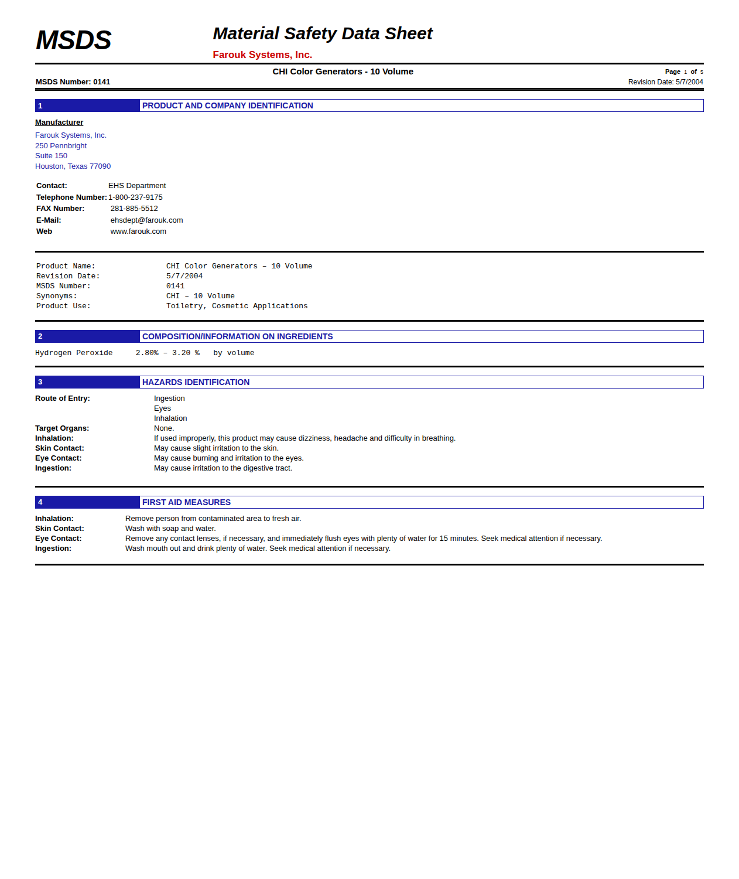| MSDS | Material Safety Data Sheet Farouk Systems, Inc. |
| | CHI Color Generators - 10 Volume | Page 1 of 5 |
| MSDS Number: 0141 | Revision Date: 5/7/2004 |
| 1 | PRODUCT AND COMPANY IDENTIFICATION |
Manufacturer
Farouk Systems, Inc.
250 Pennbright
Suite 150
Houston, Texas 77090
| Contact: | EHS Department |
| Telephone Number: | 1-800-237-9175 |
| FAX Number: | 281-885-5512 |
| E-Mail: | ehsdept@farouk.com |
| Web | www.farouk.com |
| Product Name: | CHI Color Generators – 10 Volume |
| Revision Date: | 5/7/2004 |
| MSDS Number: | 0141 |
| Synonyms: | CHI – 10 Volume |
| Product Use: | Toiletry, Cosmetic Applications |
| 2 | COMPOSITION/INFORMATION ON INGREDIENTS |
Hydrogen Peroxide 2.80% – 3.20 % by volume
| 3 | HAZARDS IDENTIFICATION |
| Route of Entry: | Ingestion |
| | Eyes |
| | Inhalation |
| Target Organs: | None. |
| Inhalation: | If used improperly, this product may cause dizziness, headache and difficulty in breathing. |
| Skin Contact: | May cause slight irritation to the skin. |
| Eye Contact: | May cause burning and irritation to the eyes. |
| Ingestion: | May cause irritation to the digestive tract. |
| 4 | FIRST AID MEASURES |
| Inhalation: | Remove person from contaminated area to fresh air. |
| Skin Contact: | Wash with soap and water. |
| Eye Contact: | Remove any contact lenses, if necessary, and immediately flush eyes with plenty of water for 15 minutes. Seek medical attention if necessary. |
| Ingestion: | Wash mouth out and drink plenty of water. Seek medical attention if necessary. |